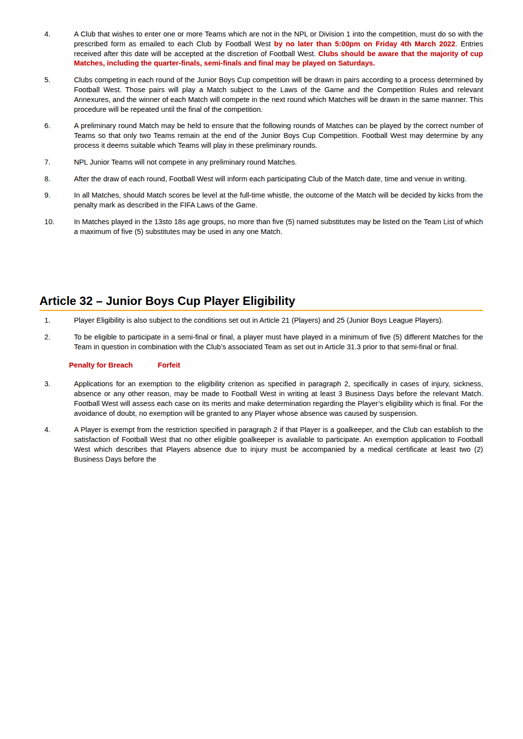4. A Club that wishes to enter one or more Teams which are not in the NPL or Division 1 into the competition, must do so with the prescribed form as emailed to each Club by Football West by no later than 5:00pm on Friday 4th March 2022. Entries received after this date will be accepted at the discretion of Football West. Clubs should be aware that the majority of cup Matches, including the quarter-finals, semi-finals and final may be played on Saturdays.
5. Clubs competing in each round of the Junior Boys Cup competition will be drawn in pairs according to a process determined by Football West. Those pairs will play a Match subject to the Laws of the Game and the Competition Rules and relevant Annexures, and the winner of each Match will compete in the next round which Matches will be drawn in the same manner. This procedure will be repeated until the final of the competition.
6. A preliminary round Match may be held to ensure that the following rounds of Matches can be played by the correct number of Teams so that only two Teams remain at the end of the Junior Boys Cup Competition. Football West may determine by any process it deems suitable which Teams will play in these preliminary rounds.
7. NPL Junior Teams will not compete in any preliminary round Matches.
8. After the draw of each round, Football West will inform each participating Club of the Match date, time and venue in writing.
9. In all Matches, should Match scores be level at the full-time whistle, the outcome of the Match will be decided by kicks from the penalty mark as described in the FIFA Laws of the Game.
10. In Matches played in the 13sto 18s age groups, no more than five (5) named substitutes may be listed on the Team List of which a maximum of five (5) substitutes may be used in any one Match.
Article 32 – Junior Boys Cup Player Eligibility
1. Player Eligibility is also subject to the conditions set out in Article 21 (Players) and 25 (Junior Boys League Players).
2. To be eligible to participate in a semi-final or final, a player must have played in a minimum of five (5) different Matches for the Team in question in combination with the Club’s associated Team as set out in Article 31.3 prior to that semi-final or final.
Penalty for Breach Forfeit
3. Applications for an exemption to the eligibility criterion as specified in paragraph 2, specifically in cases of injury, sickness, absence or any other reason, may be made to Football West in writing at least 3 Business Days before the relevant Match. Football West will assess each case on its merits and make determination regarding the Player’s eligibility which is final. For the avoidance of doubt, no exemption will be granted to any Player whose absence was caused by suspension.
4. A Player is exempt from the restriction specified in paragraph 2 if that Player is a goalkeeper, and the Club can establish to the satisfaction of Football West that no other eligible goalkeeper is available to participate. An exemption application to Football West which describes that Players absence due to injury must be accompanied by a medical certificate at least two (2) Business Days before the